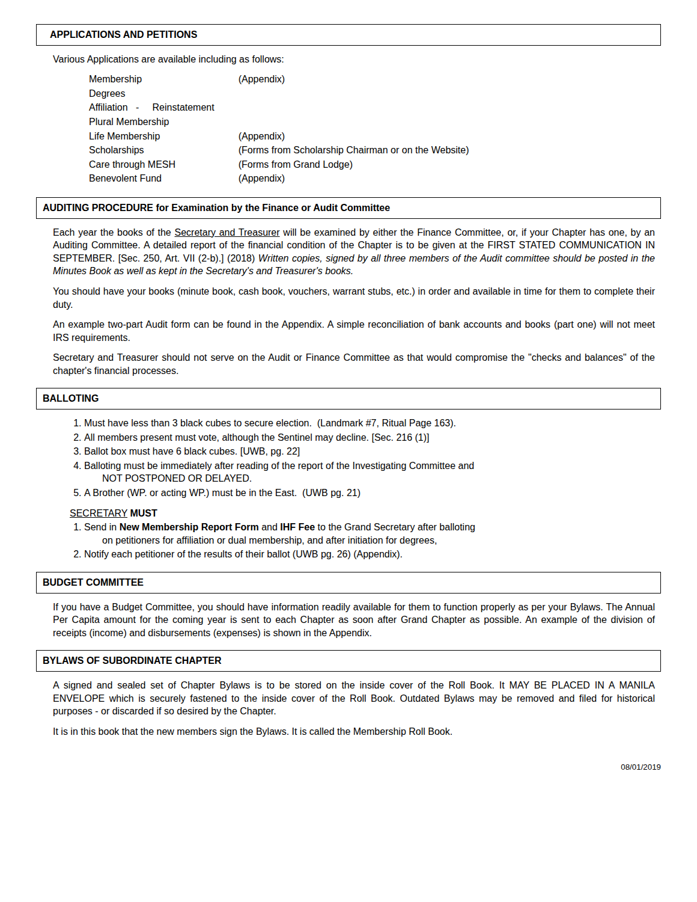APPLICATIONS AND PETITIONS
Various Applications are available including as follows:
| Membership | (Appendix) |
| Degrees | |
| Affiliation - Reinstatement | |
| Plural Membership | |
| Life Membership | (Appendix) |
| Scholarships | (Forms from Scholarship Chairman or on the Website) |
| Care through MESH | (Forms from Grand Lodge) |
| Benevolent Fund | (Appendix) |
AUDITING PROCEDURE for Examination by the Finance or Audit Committee
Each year the books of the Secretary and Treasurer will be examined by either the Finance Committee, or, if your Chapter has one, by an Auditing Committee. A detailed report of the financial condition of the Chapter is to be given at the FIRST STATED COMMUNICATION IN SEPTEMBER. [Sec. 250, Art. VII (2-b).] (2018) Written copies, signed by all three members of the Audit committee should be posted in the Minutes Book as well as kept in the Secretary's and Treasurer's books.
You should have your books (minute book, cash book, vouchers, warrant stubs, etc.) in order and available in time for them to complete their duty.
An example two-part Audit form can be found in the Appendix. A simple reconciliation of bank accounts and books (part one) will not meet IRS requirements.
Secretary and Treasurer should not serve on the Audit or Finance Committee as that would compromise the "checks and balances" of the chapter's financial processes.
BALLOTING
Must have less than 3 black cubes to secure election. (Landmark #7, Ritual Page 163).
All members present must vote, although the Sentinel may decline. [Sec. 216 (1)]
Ballot box must have 6 black cubes. [UWB, pg. 22]
Balloting must be immediately after reading of the report of the Investigating Committee and NOT POSTPONED OR DELAYED.
A Brother (WP. or acting WP.) must be in the East. (UWB pg. 21)
SECRETARY MUST
Send in New Membership Report Form and IHF Fee to the Grand Secretary after balloting on petitioners for affiliation or dual membership, and after initiation for degrees,
Notify each petitioner of the results of their ballot (UWB pg. 26) (Appendix).
BUDGET COMMITTEE
If you have a Budget Committee, you should have information readily available for them to function properly as per your Bylaws. The Annual Per Capita amount for the coming year is sent to each Chapter as soon after Grand Chapter as possible. An example of the division of receipts (income) and disbursements (expenses) is shown in the Appendix.
BYLAWS OF SUBORDINATE CHAPTER
A signed and sealed set of Chapter Bylaws is to be stored on the inside cover of the Roll Book. It MAY BE PLACED IN A MANILA ENVELOPE which is securely fastened to the inside cover of the Roll Book. Outdated Bylaws may be removed and filed for historical purposes - or discarded if so desired by the Chapter.
It is in this book that the new members sign the Bylaws. It is called the Membership Roll Book.
08/01/2019